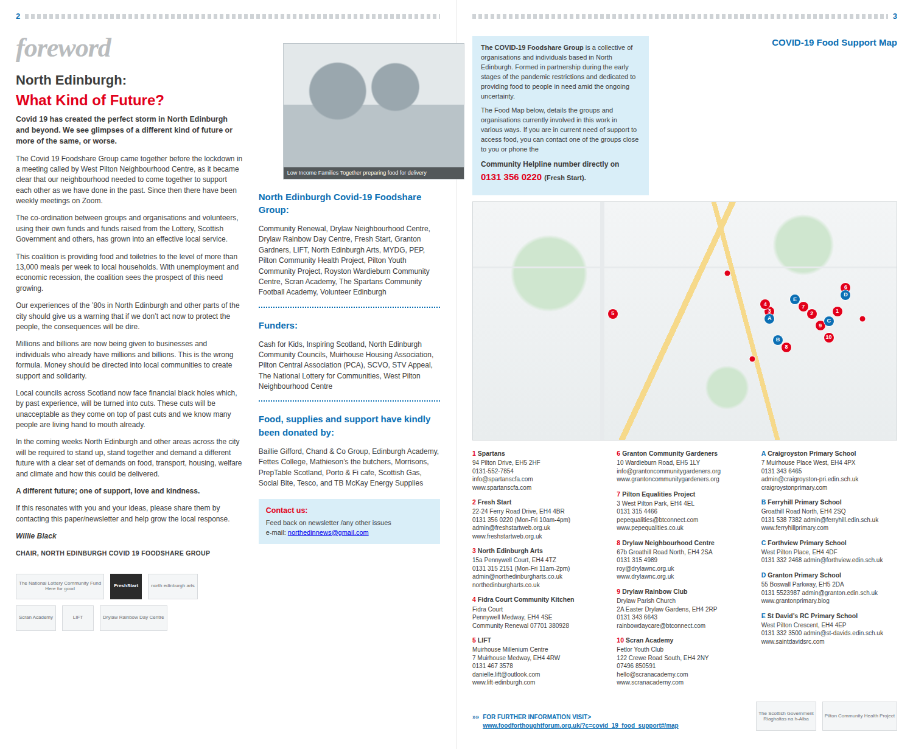2
foreword
North Edinburgh: What Kind of Future?
Covid 19 has created the perfect storm in North Edinburgh and beyond. We see glimpses of a different kind of future or more of the same, or worse.
The Covid 19 Foodshare Group came together before the lockdown in a meeting called by West Pilton Neighbourhood Centre, as it became clear that our neighbourhood needed to come together to support each other as we have done in the past. Since then there have been weekly meetings on Zoom.
The co-ordination between groups and organisations and volunteers, using their own funds and funds raised from the Lottery, Scottish Government and others, has grown into an effective local service.
This coalition is providing food and toiletries to the level of more than 13,000 meals per week to local households. With unemployment and economic recession, the coalition sees the prospect of this need growing.
Our experiences of the ’80s in North Edinburgh and other parts of the city should give us a warning that if we don’t act now to protect the people, the consequences will be dire.
Millions and billions are now being given to businesses and individuals who already have millions and billions. This is the wrong formula. Money should be directed into local communities to create support and solidarity.
Local councils across Scotland now face financial black holes which, by past experience, will be turned into cuts. These cuts will be unacceptable as they come on top of past cuts and we know many people are living hand to mouth already.
In the coming weeks North Edinburgh and other areas across the city will be required to stand up, stand together and demand a different future with a clear set of demands on food, transport, housing, welfare and climate and how this could be delivered.
A different future; one of support, love and kindness.
If this resonates with you and your ideas, please share them by contacting this paper/newsletter and help grow the local response.
Willie Black
Chair, North Edinburgh Covid 19 Foodshare Group
The National Lottery Community Fund
Here for good
FreshStart
north edinburgh arts
Scran Academy
LIFT
Drylaw Rainbow Day Centre
Low Income Families Together preparing food for delivery
North Edinburgh Covid-19 Foodshare Group:
Community Renewal, Drylaw Neighbourhood Centre, Drylaw Rainbow Day Centre, Fresh Start, Granton Gardners, LIFT, North Edinburgh Arts, MYDG, PEP, Pilton Community Health Project, Pilton Youth Community Project, Royston Wardieburn Community Centre, Scran Academy, The Spartans Community Football Academy, Volunteer Edinburgh
Funders:
Cash for Kids, Inspiring Scotland, North Edinburgh Community Councils, Muirhouse Housing Association, Pilton Central Association (PCA), SCVO, STV Appeal, The National Lottery for Communities, West Pilton Neighbourhood Centre
Food, supplies and support have kindly been donated by:
Baillie Gifford, Chand & Co Group, Edinburgh Academy, Fettes College, Mathieson’s the butchers, Morrisons, PrepTable Scotland, Porto & Fi cafe, Scottish Gas, Social Bite, Tesco, and TB McKay Energy Supplies
Contact us:
Feed back on newsletter /any other issues
e-mail: northedinnews@gmail.com
3
The COVID-19 Foodshare Group is a collective of organisations and individuals based in North Edinburgh. Formed in partnership during the early stages of the pandemic restrictions and dedicated to providing food to people in need amid the ongoing uncertainty.
The Food Map below, details the groups and organisations currently involved in this work in various ways. If you are in current need of support to access food, you can contact one of the groups close to you or phone the
Community Helpline number directly on 0131 356 0220 (Fresh Start).
COVID-19 Food Support Map
1 2 3 4 5 6 7 8 9 10 A B C D E
1 Spartans
94 Pilton Drive, EH5 2HF
0131-552-7854
info@spartanscfa.com
www.spartanscfa.com
2 Fresh Start
22-24 Ferry Road Drive, EH4 4BR
0131 356 0220 (Mon-Fri 10am-4pm)
admin@freshstartweb.org.uk
www.freshstartweb.org.uk
3 North Edinburgh Arts
15a Pennywell Court, EH4 4TZ
0131 315 2151 (Mon-Fri 11am-2pm)
admin@northedinburgharts.co.uk
northedinburgharts.co.uk
4 Fidra Court Community Kitchen
Fidra Court
Pennywell Medway, EH4 4SE
Community Renewal 07701 380928
5 LIFT
Muirhouse Millenium Centre
7 Muirhouse Medway, EH4 4RW
0131 467 3578
danielle.lift@outlook.com
www.lift-edinburgh.com
6 Granton Community Gardeners
10 Wardieburn Road, EH5 1LY
info@grantoncommunitygardeners.org
www.grantoncommunitygardeners.org
7 Pilton Equalities Project
3 West Pilton Park, EH4 4EL
0131 315 4466
pepequalities@btconnect.com
www.pepequalities.co.uk
8 Drylaw Neighbourhood Centre
67b Groathill Road North, EH4 2SA
0131 315 4989
roy@drylawnc.org.uk
www.drylawnc.org.uk
9 Drylaw Rainbow Club
Drylaw Parish Church
2A Easter Drylaw Gardens, EH4 2RP
0131 343 6643
rainbowdaycare@btconnect.com
10 Scran Academy
Fetlor Youth Club
122 Crewe Road South, EH4 2NY
07496 850591
hello@scranacademy.com
www.scranacademy.com
ACraigroyston Primary School
7 Muirhouse Place West, EH4 4PX
0131 343 6465
admin@craigroyston-pri.edin.sch.uk
craigroystonprimary.com
BFerryhill Primary School
Groathill Road North, EH4 2SQ
0131 538 7382 admin@ferryhill.edin.sch.uk
www.ferryhillprimary.com
CForthview Primary School
West Pilton Place, EH4 4DF
0131 332 2468 admin@forthview.edin.sch.uk
DGranton Primary School
55 Boswall Parkway, EH5 2DA
0131 5523987 admin@granton.edin.sch.uk
www.grantonprimary.blog
ESt David’s RC Primary School
West Pilton Crescent, EH4 4EP
0131 332 3500 admin@st-davids.edin.sch.uk
www.saintdavidsrc.com
»» FOR FURTHER INFORMATION VISIT>
www.foodforthoughtforum.org.uk/?c=covid_19_food_support#/map
The Scottish Government
Riaghaltas na h-Alba
Pilton Community Health Project